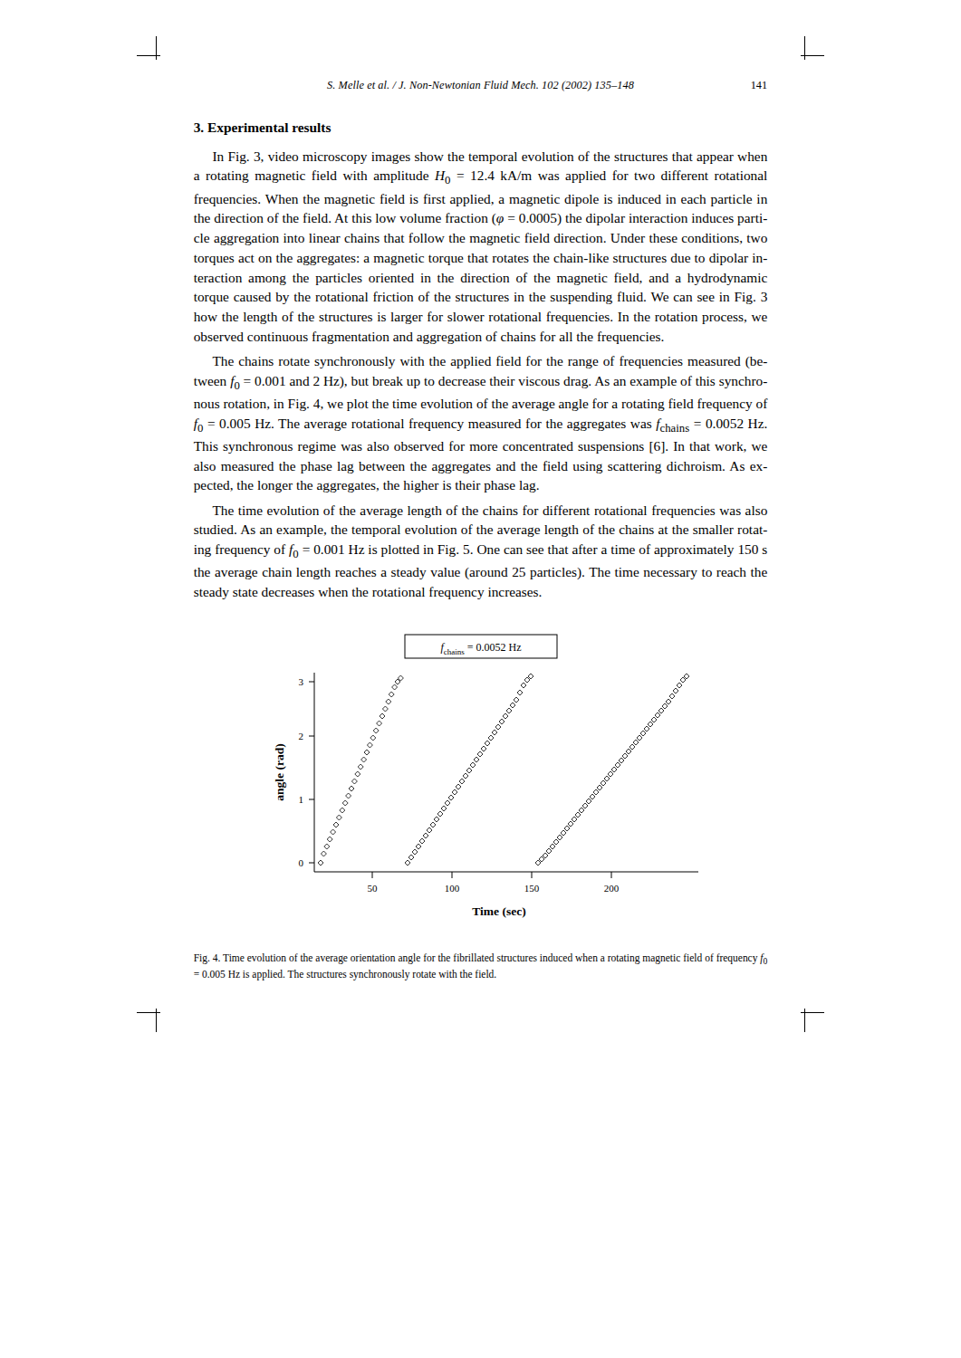S. Melle et al. / J. Non-Newtonian Fluid Mech. 102 (2002) 135–148 141
3. Experimental results
In Fig. 3, video microscopy images show the temporal evolution of the structures that appear when a rotating magnetic field with amplitude H0 = 12.4 kA/m was applied for two different rotational frequen­cies. When the magnetic field is first applied, a magnetic dipole is induced in each particle in the direction of the field. At this low volume fraction (φ = 0.0005) the dipolar interaction induces particle aggregation into linear chains that follow the magnetic field direction. Under these conditions, two torques act on the aggregates: a magnetic torque that rotates the chain-like structures due to dipolar interaction among the particles oriented in the direction of the magnetic field, and a hydrodynamic torque caused by the rotational friction of the structures in the suspending fluid. We can see in Fig. 3 how the length of the structures is larger for slower rotational frequencies. In the rotation process, we observed continuous fragmentation and aggregation of chains for all the frequencies.
The chains rotate synchronously with the applied field for the range of frequencies measured (between f0 = 0.001 and 2 Hz), but break up to decrease their viscous drag. As an example of this synchronous rotation, in Fig. 4, we plot the time evolution of the average angle for a rotating field frequency of f0 = 0.005 Hz. The average rotational frequency measured for the aggregates was fchains = 0.0052 Hz. This synchronous regime was also observed for more concentrated suspensions [6]. In that work, we also measured the phase lag between the aggregates and the field using scattering dichroism. As expected, the longer the aggregates, the higher is their phase lag.
The time evolution of the average length of the chains for different rotational frequencies was also studied. As an example, the temporal evolution of the average length of the chains at the smaller rotating frequency of f0 = 0.001 Hz is plotted in Fig. 5. One can see that after a time of approximately 150 s the average chain length reaches a steady value (around 25 particles). The time necessary to reach the steady state decreases when the rotational frequency increases.
fchains = 0.0052 Hz 0 1 2 3 angle (rad) 50 100 150 200 Time (sec)
Fig. 4. Time evolution of the average orientation angle for the fibrillated structures induced when a rotating magnetic field of frequency f0 = 0.005 Hz is applied. The structures synchronously rotate with the field.